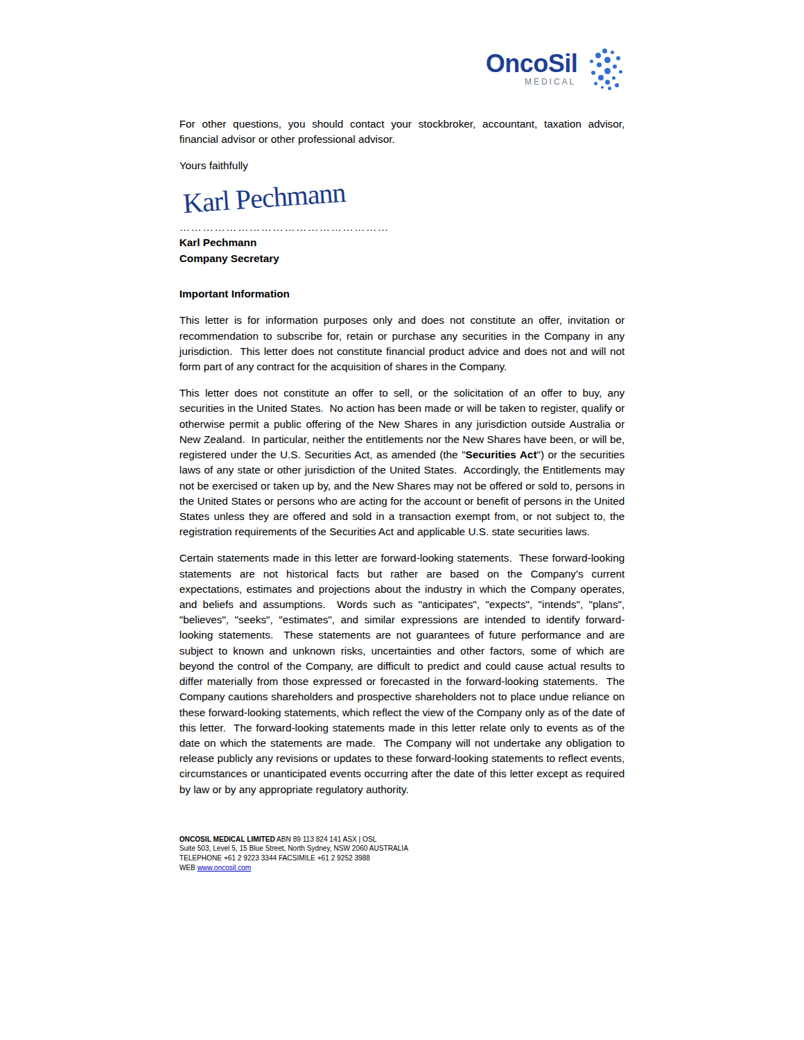OncoSil
MEDICAL
For other questions, you should contact your stockbroker, accountant, taxation advisor, financial advisor or other professional advisor.
Yours faithfully
Karl Pechmann
………………………………………………
Karl Pechmann
Company Secretary
Important Information
This letter is for information purposes only and does not constitute an offer, invitation or recommendation to subscribe for, retain or purchase any securities in the Company in any jurisdiction. This letter does not constitute financial product advice and does not and will not form part of any contract for the acquisition of shares in the Company.
This letter does not constitute an offer to sell, or the solicitation of an offer to buy, any securities in the United States. No action has been made or will be taken to register, qualify or otherwise permit a public offering of the New Shares in any jurisdiction outside Australia or New Zealand. In particular, neither the entitlements nor the New Shares have been, or will be, registered under the U.S. Securities Act, as amended (the "Securities Act") or the securities laws of any state or other jurisdiction of the United States. Accordingly, the Entitlements may not be exercised or taken up by, and the New Shares may not be offered or sold to, persons in the United States or persons who are acting for the account or benefit of persons in the United States unless they are offered and sold in a transaction exempt from, or not subject to, the registration requirements of the Securities Act and applicable U.S. state securities laws.
Certain statements made in this letter are forward-looking statements. These forward-looking statements are not historical facts but rather are based on the Company's current expectations, estimates and projections about the industry in which the Company operates, and beliefs and assumptions. Words such as "anticipates", "expects", "intends", "plans", "believes", "seeks", "estimates", and similar expressions are intended to identify forward-looking statements. These statements are not guarantees of future performance and are subject to known and unknown risks, uncertainties and other factors, some of which are beyond the control of the Company, are difficult to predict and could cause actual results to differ materially from those expressed or forecasted in the forward-looking statements. The Company cautions shareholders and prospective shareholders not to place undue reliance on these forward-looking statements, which reflect the view of the Company only as of the date of this letter. The forward-looking statements made in this letter relate only to events as of the date on which the statements are made. The Company will not undertake any obligation to release publicly any revisions or updates to these forward-looking statements to reflect events, circumstances or unanticipated events occurring after the date of this letter except as required by law or by any appropriate regulatory authority.
ONCOSIL MEDICAL LIMITED ABN 89 113 824 141 ASX | OSL
Suite 503, Level 5, 15 Blue Street, North Sydney, NSW 2060 AUSTRALIA
TELEPHONE +61 2 9223 3344 FACSIMILE +61 2 9252 3988
WEB www.oncosil.com